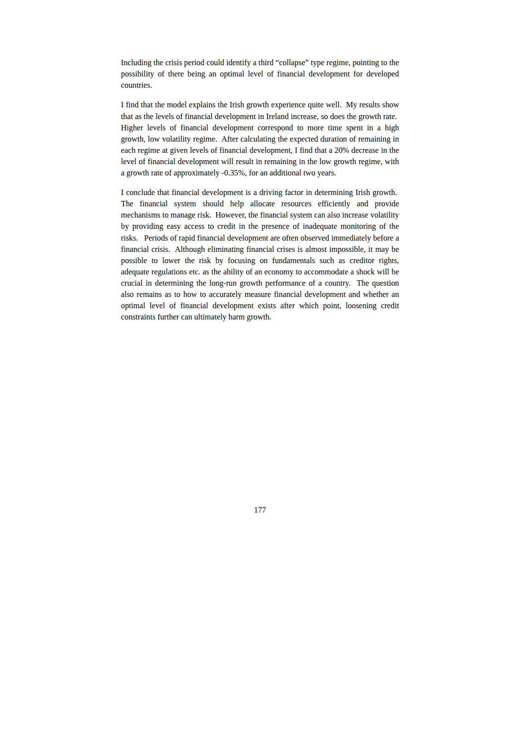Including the crisis period could identify a third “collapse” type regime, pointing to the possibility of there being an optimal level of financial development for developed countries.
I find that the model explains the Irish growth experience quite well. My results show that as the levels of financial development in Ireland increase, so does the growth rate. Higher levels of financial development correspond to more time spent in a high growth, low volatility regime. After calculating the expected duration of remaining in each regime at given levels of financial development, I find that a 20% decrease in the level of financial development will result in remaining in the low growth regime, with a growth rate of approximately -0.35%, for an additional two years.
I conclude that financial development is a driving factor in determining Irish growth. The financial system should help allocate resources efficiently and provide mechanisms to manage risk. However, the financial system can also increase volatility by providing easy access to credit in the presence of inadequate monitoring of the risks. Periods of rapid financial development are often observed immediately before a financial crisis. Although eliminating financial crises is almost impossible, it may be possible to lower the risk by focusing on fundamentals such as creditor rights, adequate regulations etc. as the ability of an economy to accommodate a shock will be crucial in determining the long-run growth performance of a country. The question also remains as to how to accurately measure financial development and whether an optimal level of financial development exists after which point, loosening credit constraints further can ultimately harm growth.
177